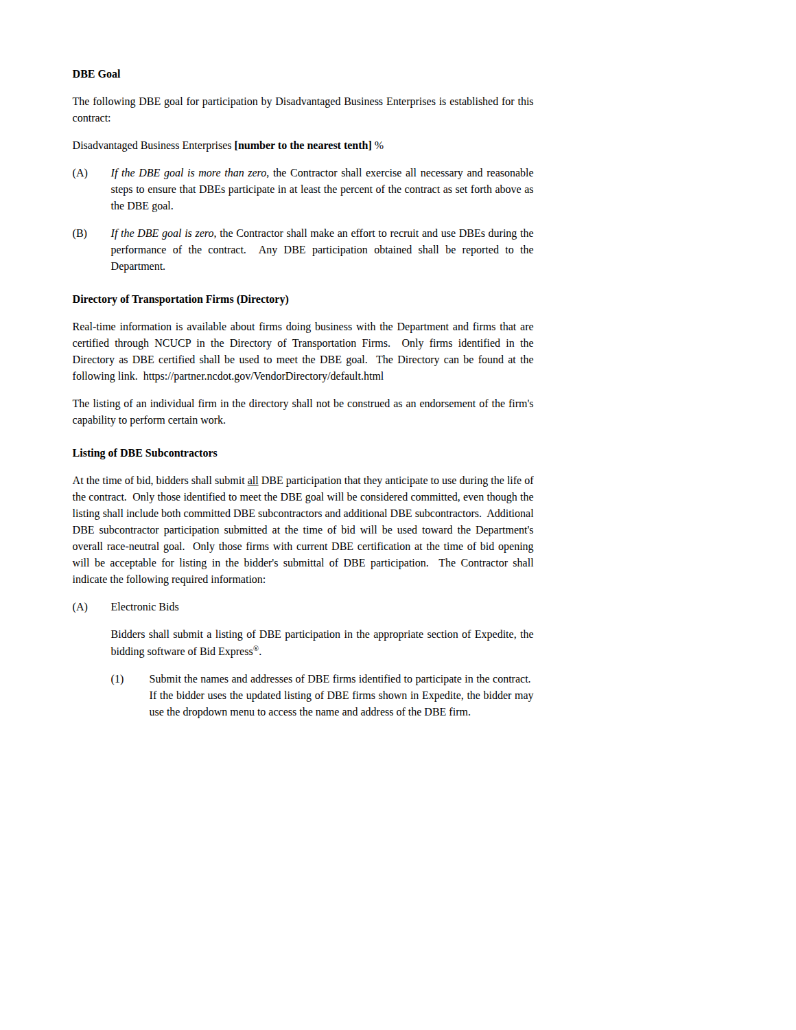DBE Goal
The following DBE goal for participation by Disadvantaged Business Enterprises is established for this contract:
Disadvantaged Business Enterprises [number to the nearest tenth] %
(A)
If the DBE goal is more than zero, the Contractor shall exercise all necessary and reasonable steps to ensure that DBEs participate in at least the percent of the contract as set forth above as the DBE goal.
(B)
If the DBE goal is zero, the Contractor shall make an effort to recruit and use DBEs during the performance of the contract. Any DBE participation obtained shall be reported to the Department.
Directory of Transportation Firms (Directory)
Real-time information is available about firms doing business with the Department and firms that are certified through NCUCP in the Directory of Transportation Firms. Only firms identified in the Directory as DBE certified shall be used to meet the DBE goal. The Directory can be found at the following link. https://partner.ncdot.gov/VendorDirectory/default.html
The listing of an individual firm in the directory shall not be construed as an endorsement of the firm's capability to perform certain work.
Listing of DBE Subcontractors
At the time of bid, bidders shall submit all DBE participation that they anticipate to use during the life of the contract. Only those identified to meet the DBE goal will be considered committed, even though the listing shall include both committed DBE subcontractors and additional DBE subcontractors. Additional DBE subcontractor participation submitted at the time of bid will be used toward the Department's overall race-neutral goal. Only those firms with current DBE certification at the time of bid opening will be acceptable for listing in the bidder's submittal of DBE participation. The Contractor shall indicate the following required information:
(A)
Electronic Bids
Bidders shall submit a listing of DBE participation in the appropriate section of Expedite, the bidding software of Bid Express®.
(1)
Submit the names and addresses of DBE firms identified to participate in the contract. If the bidder uses the updated listing of DBE firms shown in Expedite, the bidder may use the dropdown menu to access the name and address of the DBE firm.